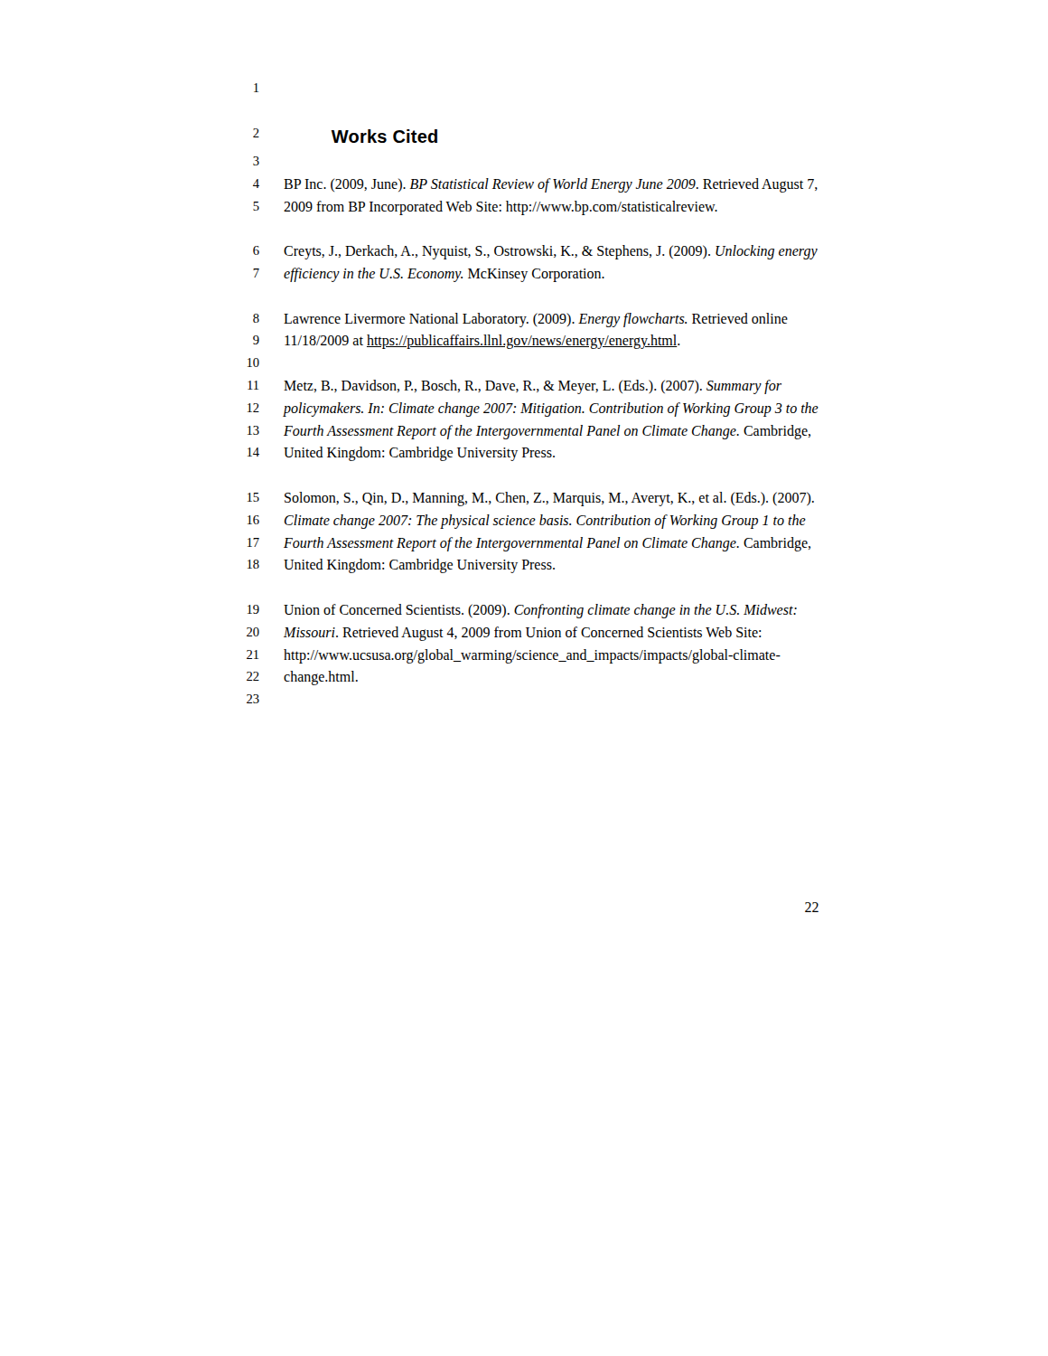1
2
Works Cited
3
4
BP Inc. (2009, June). BP Statistical Review of World Energy June 2009. Retrieved August 7,
5
2009 from BP Incorporated Web Site: http://www.bp.com/statisticalreview.
6
Creyts, J., Derkach, A., Nyquist, S., Ostrowski, K., & Stephens, J. (2009). Unlocking energy
7
efficiency in the U.S. Economy. McKinsey Corporation.
8
Lawrence Livermore National Laboratory. (2009). Energy flowcharts. Retrieved online
9
11/18/2009 at https://publicaffairs.llnl.gov/news/energy/energy.html.
10
11
Metz, B., Davidson, P., Bosch, R., Dave, R., & Meyer, L. (Eds.). (2007). Summary for
12
policymakers. In: Climate change 2007: Mitigation. Contribution of Working Group 3 to the
13
Fourth Assessment Report of the Intergovernmental Panel on Climate Change. Cambridge,
14
United Kingdom: Cambridge University Press.
15
Solomon, S., Qin, D., Manning, M., Chen, Z., Marquis, M., Averyt, K., et al. (Eds.). (2007).
16
Climate change 2007: The physical science basis. Contribution of Working Group 1 to the
17
Fourth Assessment Report of the Intergovernmental Panel on Climate Change. Cambridge,
18
United Kingdom: Cambridge University Press.
19
Union of Concerned Scientists. (2009). Confronting climate change in the U.S. Midwest:
20
Missouri. Retrieved August 4, 2009 from Union of Concerned Scientists Web Site:
21
http://www.ucsusa.org/global_warming/science_and_impacts/impacts/global-climate-
22
change.html.
23
22